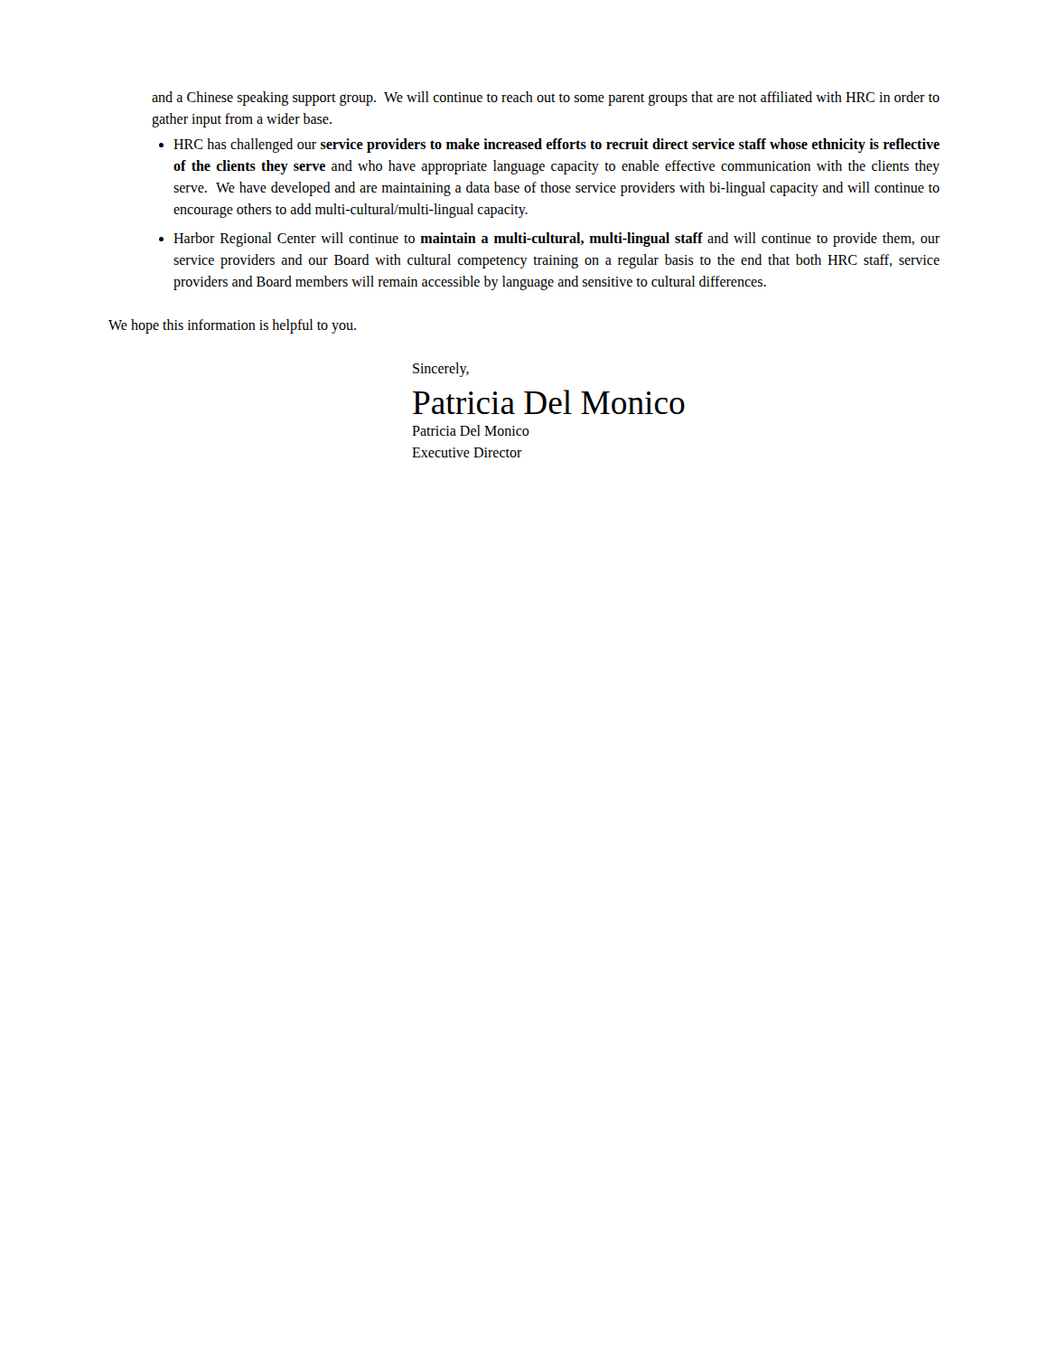and a Chinese speaking support group. We will continue to reach out to some parent groups that are not affiliated with HRC in order to gather input from a wider base.
HRC has challenged our service providers to make increased efforts to recruit direct service staff whose ethnicity is reflective of the clients they serve and who have appropriate language capacity to enable effective communication with the clients they serve. We have developed and are maintaining a data base of those service providers with bi-lingual capacity and will continue to encourage others to add multi-cultural/multi-lingual capacity.
Harbor Regional Center will continue to maintain a multi-cultural, multi-lingual staff and will continue to provide them, our service providers and our Board with cultural competency training on a regular basis to the end that both HRC staff, service providers and Board members will remain accessible by language and sensitive to cultural differences.
We hope this information is helpful to you.
Sincerely,
Patricia Del Monico
Patricia Del Monico
Executive Director